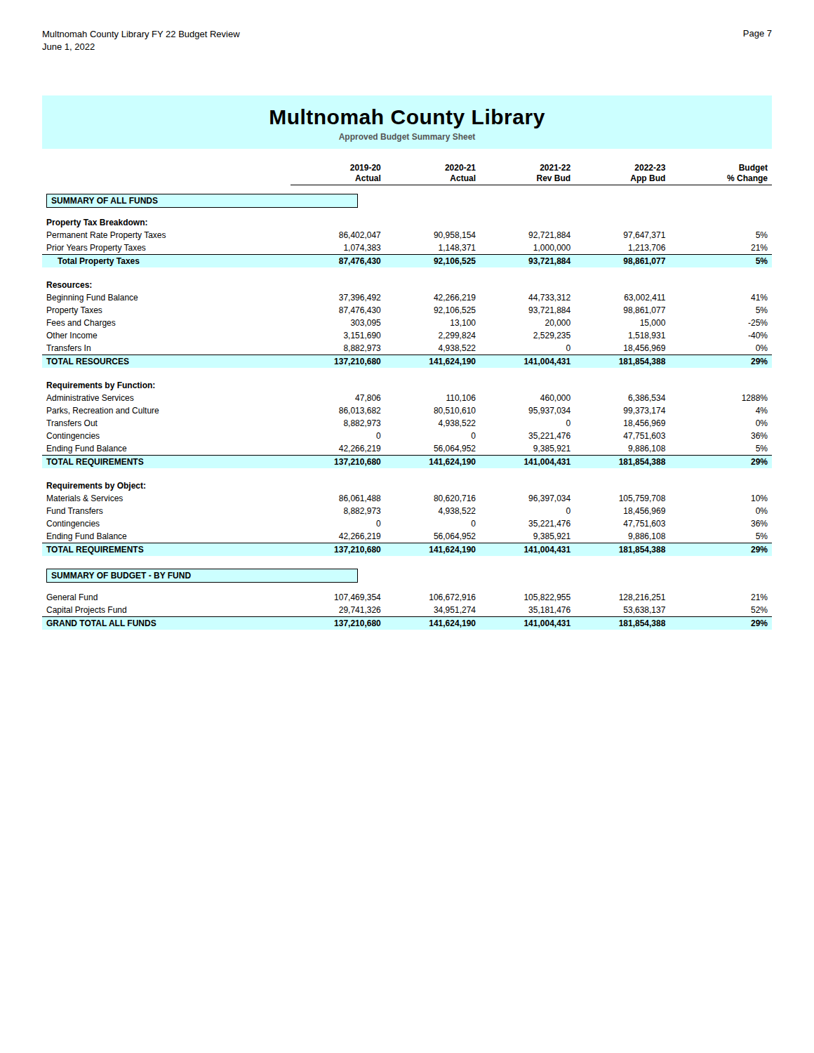Multnomah County Library FY 22 Budget Review
June 1, 2022
Page 7
Multnomah County Library
Approved Budget Summary Sheet
| | 2019-20 Actual | 2020-21 Actual | 2021-22 Rev Bud | 2022-23 App Bud | Budget % Change |
| --- | --- | --- | --- | --- | --- |
| SUMMARY OF ALL FUNDS |
| Property Tax Breakdown: | |
| Permanent Rate Property Taxes | 86,402,047 | 90,958,154 | 92,721,884 | 97,647,371 | 5% |
| Prior Years Property Taxes | 1,074,383 | 1,148,371 | 1,000,000 | 1,213,706 | 21% |
| Total Property Taxes | 87,476,430 | 92,106,525 | 93,721,884 | 98,861,077 | 5% |
| Resources: | |
| Beginning Fund Balance | 37,396,492 | 42,266,219 | 44,733,312 | 63,002,411 | 41% |
| Property Taxes | 87,476,430 | 92,106,525 | 93,721,884 | 98,861,077 | 5% |
| Fees and Charges | 303,095 | 13,100 | 20,000 | 15,000 | -25% |
| Other Income | 3,151,690 | 2,299,824 | 2,529,235 | 1,518,931 | -40% |
| Transfers In | 8,882,973 | 4,938,522 | 0 | 18,456,969 | 0% |
| TOTAL RESOURCES | 137,210,680 | 141,624,190 | 141,004,431 | 181,854,388 | 29% |
| Requirements by Function: | |
| Administrative Services | 47,806 | 110,106 | 460,000 | 6,386,534 | 1288% |
| Parks, Recreation and Culture | 86,013,682 | 80,510,610 | 95,937,034 | 99,373,174 | 4% |
| Transfers Out | 8,882,973 | 4,938,522 | 0 | 18,456,969 | 0% |
| Contingencies | 0 | 0 | 35,221,476 | 47,751,603 | 36% |
| Ending Fund Balance | 42,266,219 | 56,064,952 | 9,385,921 | 9,886,108 | 5% |
| TOTAL REQUIREMENTS | 137,210,680 | 141,624,190 | 141,004,431 | 181,854,388 | 29% |
| Requirements by Object: | |
| Materials & Services | 86,061,488 | 80,620,716 | 96,397,034 | 105,759,708 | 10% |
| Fund Transfers | 8,882,973 | 4,938,522 | 0 | 18,456,969 | 0% |
| Contingencies | 0 | 0 | 35,221,476 | 47,751,603 | 36% |
| Ending Fund Balance | 42,266,219 | 56,064,952 | 9,385,921 | 9,886,108 | 5% |
| TOTAL REQUIREMENTS | 137,210,680 | 141,624,190 | 141,004,431 | 181,854,388 | 29% |
| SUMMARY OF BUDGET - BY FUND |
| General Fund | 107,469,354 | 106,672,916 | 105,822,955 | 128,216,251 | 21% |
| Capital Projects Fund | 29,741,326 | 34,951,274 | 35,181,476 | 53,638,137 | 52% |
| GRAND TOTAL ALL FUNDS | 137,210,680 | 141,624,190 | 141,004,431 | 181,854,388 | 29% |